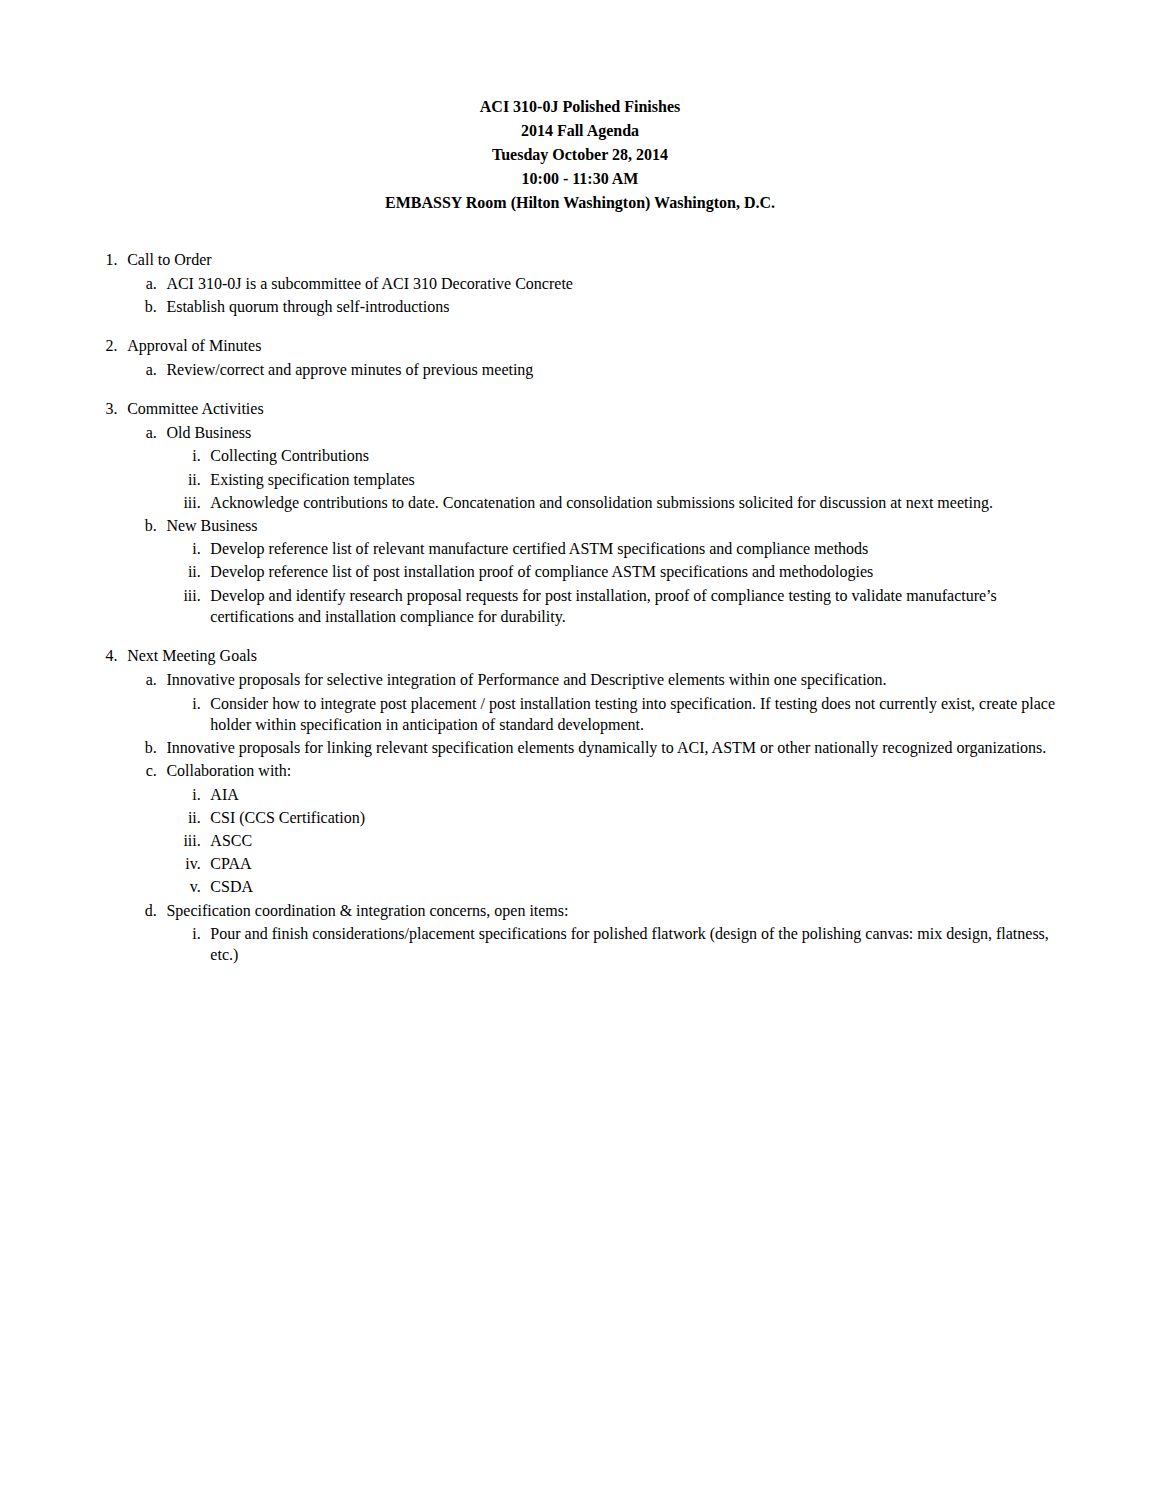ACI 310-0J Polished Finishes
2014 Fall Agenda
Tuesday October 28, 2014
10:00 - 11:30 AM
EMBASSY Room (Hilton Washington) Washington, D.C.
Call to Order
ACI 310-0J is a subcommittee of ACI 310 Decorative Concrete
Establish quorum through self-introductions
Approval of Minutes
Review/correct and approve minutes of previous meeting
Committee Activities
Old Business
Collecting Contributions
Existing specification templates
Acknowledge contributions to date. Concatenation and consolidation submissions solicited for discussion at next meeting.
New Business
Develop reference list of relevant manufacture certified ASTM specifications and compliance methods
Develop reference list of post installation proof of compliance ASTM specifications and methodologies
Develop and identify research proposal requests for post installation, proof of compliance testing to validate manufacture’s certifications and installation compliance for durability.
Next Meeting Goals
Innovative proposals for selective integration of Performance and Descriptive elements within one specification.
Consider how to integrate post placement / post installation testing into specification. If testing does not currently exist, create place holder within specification in anticipation of standard development.
Innovative proposals for linking relevant specification elements dynamically to ACI, ASTM or other nationally recognized organizations.
Collaboration with:
AIA
CSI (CCS Certification)
ASCC
CPAA
CSDA
Specification coordination & integration concerns, open items:
Pour and finish considerations/placement specifications for polished flatwork (design of the polishing canvas: mix design, flatness, etc.)